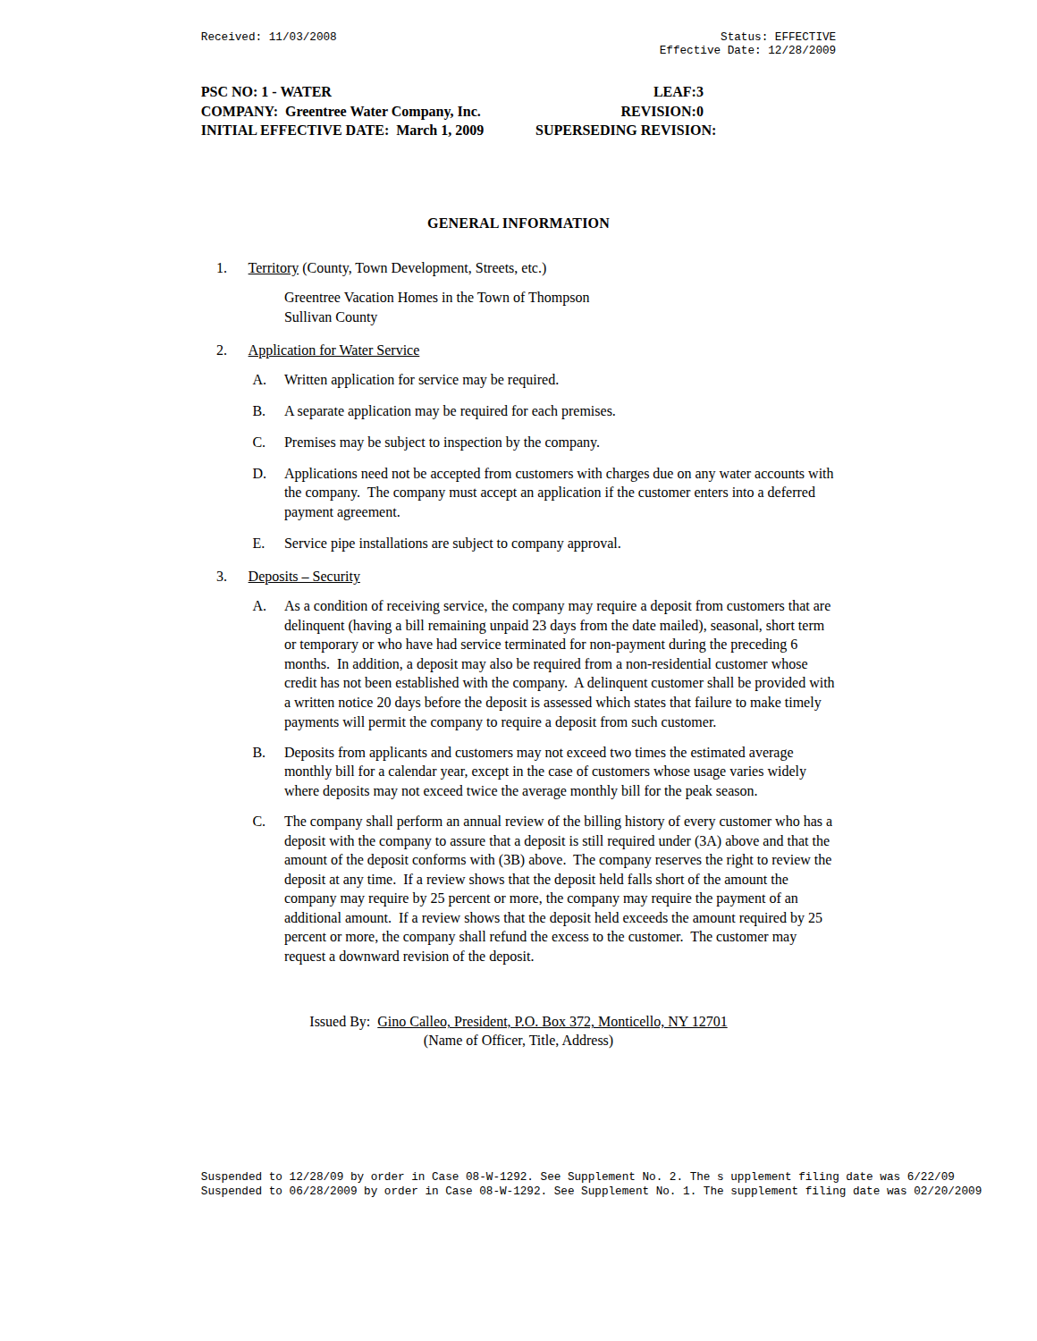Received: 11/03/2008
Status: EFFECTIVE
Effective Date: 12/28/2009
| PSC NO: 1 - WATER | LEAF: | 3 |
| COMPANY: Greentree Water Company, Inc. | REVISION: | 0 |
| INITIAL EFFECTIVE DATE: March 1, 2009 | SUPERSEDING REVISION: |
GENERAL INFORMATION
1. Territory (County, Town Development, Streets, etc.)
Greentree Vacation Homes in the Town of Thompson
Sullivan County
2. Application for Water Service
A. Written application for service may be required.
B. A separate application may be required for each premises.
C. Premises may be subject to inspection by the company.
D. Applications need not be accepted from customers with charges due on any water accounts with the company. The company must accept an application if the customer enters into a deferred payment agreement.
E. Service pipe installations are subject to company approval.
3. Deposits – Security
A. As a condition of receiving service, the company may require a deposit from customers that are delinquent (having a bill remaining unpaid 23 days from the date mailed), seasonal, short term or temporary or who have had service terminated for non-payment during the preceding 6 months. In addition, a deposit may also be required from a non-residential customer whose credit has not been established with the company. A delinquent customer shall be provided with a written notice 20 days before the deposit is assessed which states that failure to make timely payments will permit the company to require a deposit from such customer.
B. Deposits from applicants and customers may not exceed two times the estimated average monthly bill for a calendar year, except in the case of customers whose usage varies widely where deposits may not exceed twice the average monthly bill for the peak season.
C. The company shall perform an annual review of the billing history of every customer who has a deposit with the company to assure that a deposit is still required under (3A) above and that the amount of the deposit conforms with (3B) above. The company reserves the right to review the deposit at any time. If a review shows that the deposit held falls short of the amount the company may require by 25 percent or more, the company may require the payment of an additional amount. If a review shows that the deposit held exceeds the amount required by 25 percent or more, the company shall refund the excess to the customer. The customer may request a downward revision of the deposit.
Issued By: Gino Calleo, President, P.O. Box 372, Monticello, NY 12701
(Name of Officer, Title, Address)
Suspended to 12/28/09 by order in Case 08-W-1292. See Supplement No. 2. The s upplement filing date was 6/22/09
Suspended to 06/28/2009 by order in Case 08-W-1292. See Supplement No. 1. The supplement filing date was 02/20/2009